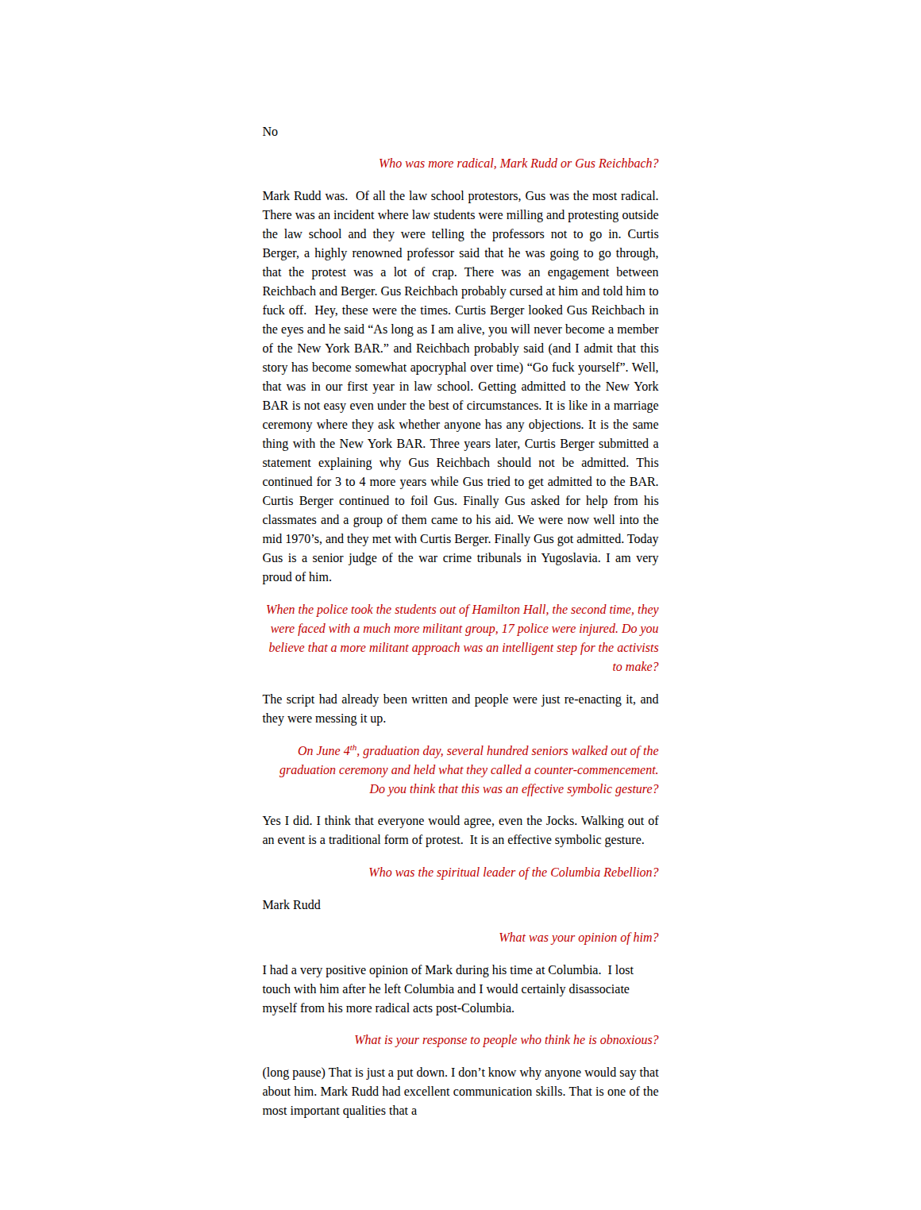No
Who was more radical, Mark Rudd or Gus Reichbach?
Mark Rudd was. Of all the law school protestors, Gus was the most radical. There was an incident where law students were milling and protesting outside the law school and they were telling the professors not to go in. Curtis Berger, a highly renowned professor said that he was going to go through, that the protest was a lot of crap. There was an engagement between Reichbach and Berger. Gus Reichbach probably cursed at him and told him to fuck off. Hey, these were the times. Curtis Berger looked Gus Reichbach in the eyes and he said “As long as I am alive, you will never become a member of the New York BAR.” and Reichbach probably said (and I admit that this story has become somewhat apocryphal over time) “Go fuck yourself”. Well, that was in our first year in law school. Getting admitted to the New York BAR is not easy even under the best of circumstances. It is like in a marriage ceremony where they ask whether anyone has any objections. It is the same thing with the New York BAR. Three years later, Curtis Berger submitted a statement explaining why Gus Reichbach should not be admitted. This continued for 3 to 4 more years while Gus tried to get admitted to the BAR. Curtis Berger continued to foil Gus. Finally Gus asked for help from his classmates and a group of them came to his aid. We were now well into the mid 1970’s, and they met with Curtis Berger. Finally Gus got admitted. Today Gus is a senior judge of the war crime tribunals in Yugoslavia. I am very proud of him.
When the police took the students out of Hamilton Hall, the second time, they were faced with a much more militant group, 17 police were injured. Do you believe that a more militant approach was an intelligent step for the activists to make?
The script had already been written and people were just re-enacting it, and they were messing it up.
On June 4th, graduation day, several hundred seniors walked out of the graduation ceremony and held what they called a counter-commencement. Do you think that this was an effective symbolic gesture?
Yes I did. I think that everyone would agree, even the Jocks. Walking out of an event is a traditional form of protest. It is an effective symbolic gesture.
Who was the spiritual leader of the Columbia Rebellion?
Mark Rudd
What was your opinion of him?
I had a very positive opinion of Mark during his time at Columbia. I lost touch with him after he left Columbia and I would certainly disassociate myself from his more radical acts post-Columbia.
What is your response to people who think he is obnoxious?
(long pause) That is just a put down. I don’t know why anyone would say that about him. Mark Rudd had excellent communication skills. That is one of the most important qualities that a